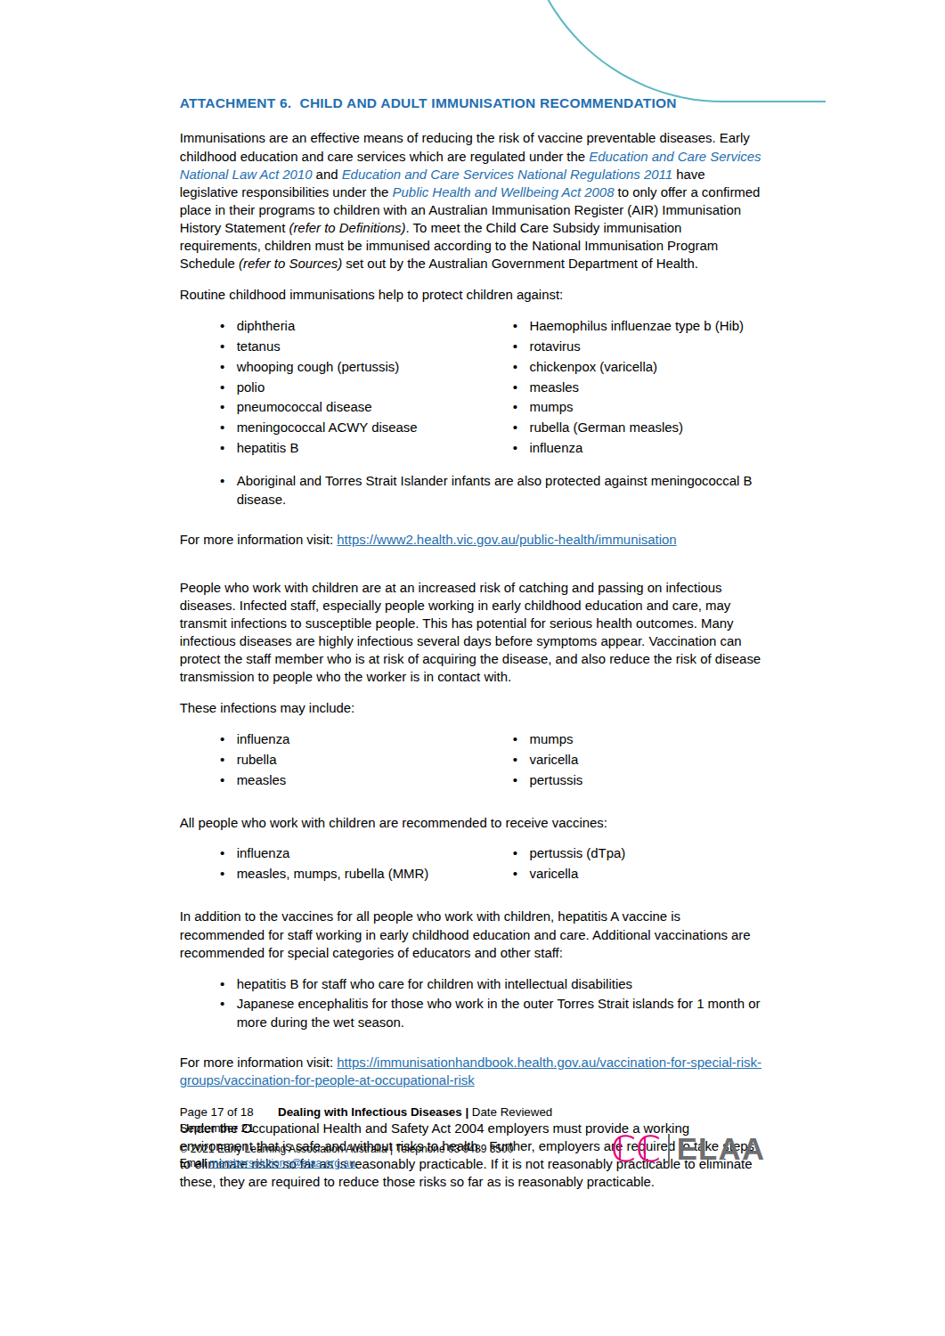ATTACHMENT 6. CHILD AND ADULT IMMUNISATION RECOMMENDATION
Immunisations are an effective means of reducing the risk of vaccine preventable diseases. Early childhood education and care services which are regulated under the Education and Care Services National Law Act 2010 and Education and Care Services National Regulations 2011 have legislative responsibilities under the Public Health and Wellbeing Act 2008 to only offer a confirmed place in their programs to children with an Australian Immunisation Register (AIR) Immunisation History Statement (refer to Definitions). To meet the Child Care Subsidy immunisation requirements, children must be immunised according to the National Immunisation Program Schedule (refer to Sources) set out by the Australian Government Department of Health.
Routine childhood immunisations help to protect children against:
diphtheria
tetanus
whooping cough (pertussis)
polio
pneumococcal disease
meningococcal ACWY disease
hepatitis B
Haemophilus influenzae type b (Hib)
rotavirus
chickenpox (varicella)
measles
mumps
rubella (German measles)
influenza
Aboriginal and Torres Strait Islander infants are also protected against meningococcal B disease.
For more information visit: https://www2.health.vic.gov.au/public-health/immunisation
People who work with children are at an increased risk of catching and passing on infectious diseases. Infected staff, especially people working in early childhood education and care, may transmit infections to susceptible people. This has potential for serious health outcomes. Many infectious diseases are highly infectious several days before symptoms appear. Vaccination can protect the staff member who is at risk of acquiring the disease, and also reduce the risk of disease transmission to people who the worker is in contact with.
These infections may include:
influenza
rubella
measles
mumps
varicella
pertussis
All people who work with children are recommended to receive vaccines:
influenza
measles, mumps, rubella (MMR)
pertussis (dTpa)
varicella
In addition to the vaccines for all people who work with children, hepatitis A vaccine is recommended for staff working in early childhood education and care. Additional vaccinations are recommended for special categories of educators and other staff:
hepatitis B for staff who care for children with intellectual disabilities
Japanese encephalitis for those who work in the outer Torres Strait islands for 1 month or more during the wet season.
For more information visit: https://immunisationhandbook.health.gov.au/vaccination-for-special-risk-groups/vaccination-for-people-at-occupational-risk
Under the Occupational Health and Safety Act 2004 employers must provide a working environment that is safe and without risks to health. Further, employers are required to take steps to eliminate risks so far as is reasonably practicable. If it is not reasonably practicable to eliminate these, they are required to reduce those risks so far as is reasonably practicable.
Page 17 of 18 Dealing with Infectious Diseases | Date Reviewed September 21
© 2021 Early Learning Association Australia | Telephone 03 9489 3500
Email membersolutions@elaa.org.au
ℂℂ ELAA